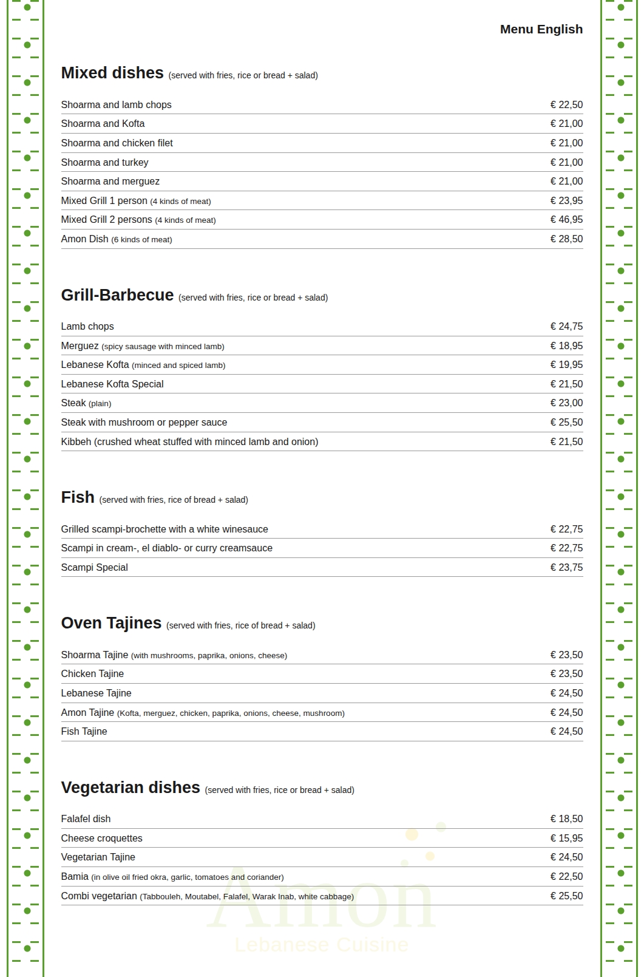Amon
Lebanese Cuisine
Menu English
Mixed dishes (served with fries, rice or bread + salad)
| Shoarma and lamb chops | € 22,50 |
| Shoarma and Kofta | € 21,00 |
| Shoarma and chicken filet | € 21,00 |
| Shoarma and turkey | € 21,00 |
| Shoarma and merguez | € 21,00 |
| Mixed Grill 1 person (4 kinds of meat) | € 23,95 |
| Mixed Grill 2 persons (4 kinds of meat) | € 46,95 |
| Amon Dish (6 kinds of meat) | € 28,50 |
Grill-Barbecue (served with fries, rice or bread + salad)
| Lamb chops | € 24,75 |
| Merguez (spicy sausage with minced lamb) | € 18,95 |
| Lebanese Kofta (minced and spiced lamb) | € 19,95 |
| Lebanese Kofta Special | € 21,50 |
| Steak (plain) | € 23,00 |
| Steak with mushroom or pepper sauce | € 25,50 |
| Kibbeh (crushed wheat stuffed with minced lamb and onion) | € 21,50 |
Fish (served with fries, rice of bread + salad)
| Grilled scampi-brochette with a white winesauce | € 22,75 |
| Scampi in cream-, el diablo- or curry creamsauce | € 22,75 |
| Scampi Special | € 23,75 |
Oven Tajines (served with fries, rice of bread + salad)
| Shoarma Tajine (with mushrooms, paprika, onions, cheese) | € 23,50 |
| Chicken Tajine | € 23,50 |
| Lebanese Tajine | € 24,50 |
| Amon Tajine (Kofta, merguez, chicken, paprika, onions, cheese, mushroom) | € 24,50 |
| Fish Tajine | € 24,50 |
Vegetarian dishes (served with fries, rice or bread + salad)
| Falafel dish | € 18,50 |
| Cheese croquettes | € 15,95 |
| Vegetarian Tajine | € 24,50 |
| Bamia (in olive oil fried okra, garlic, tomatoes and coriander) | € 22,50 |
| Combi vegetarian (Tabbouleh, Moutabel, Falafel, Warak Inab, white cabbage) | € 25,50 |